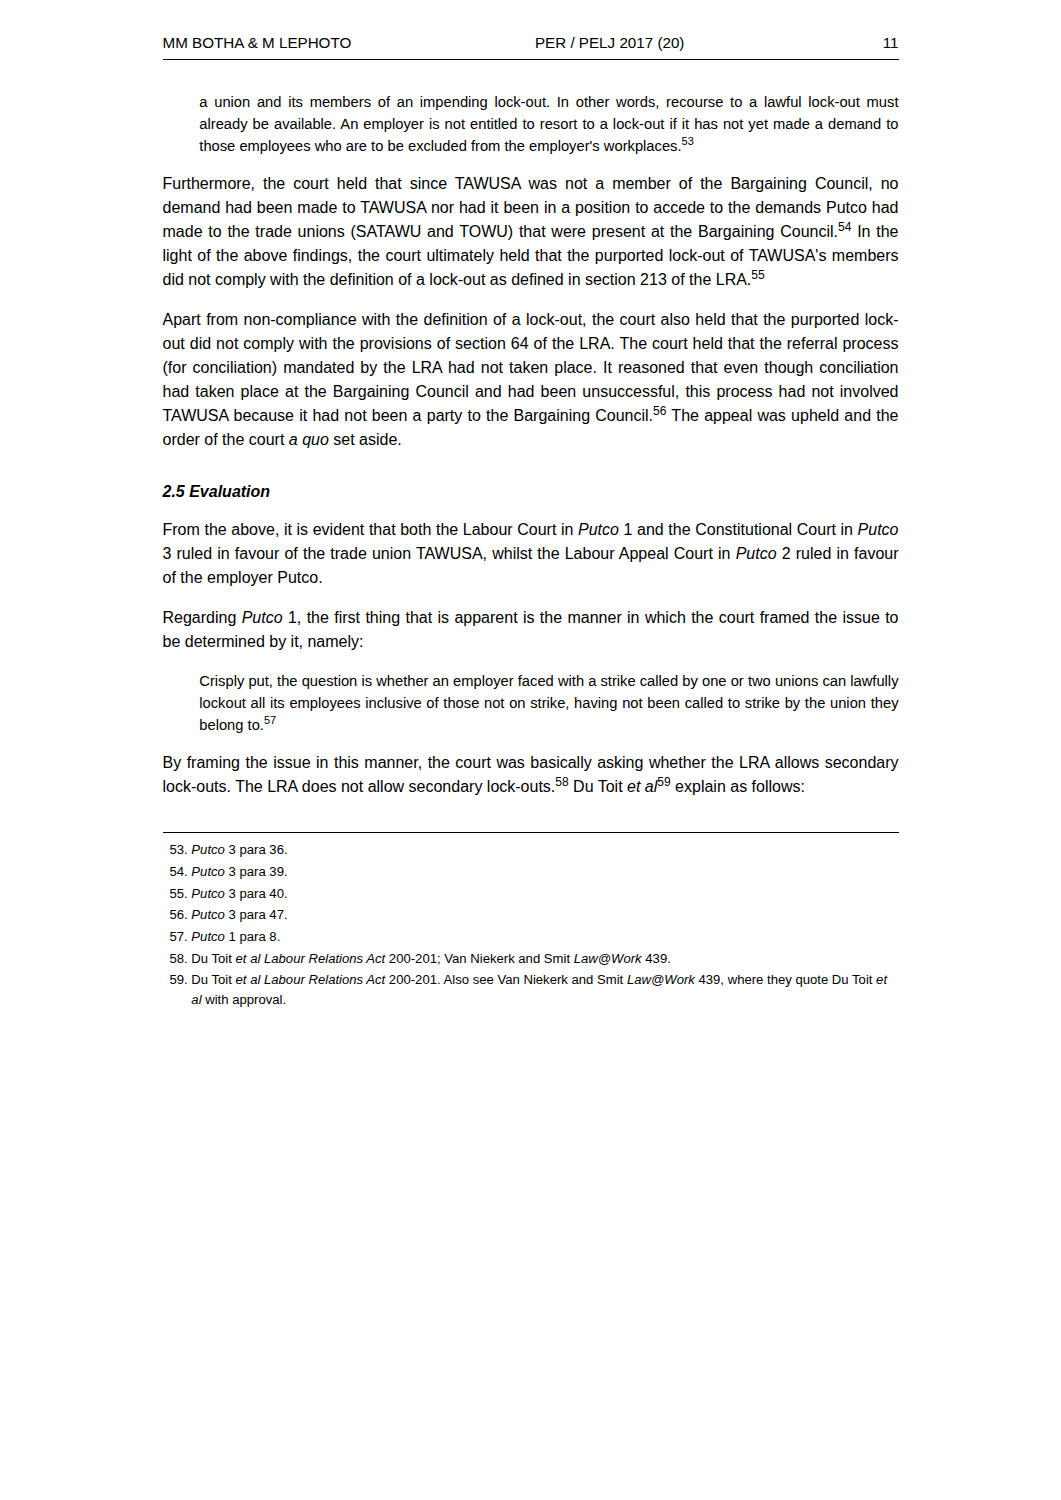MM Botha & M Lephoto PER / PELJ 2017 (20) 11
a union and its members of an impending lock-out. In other words, recourse to a lawful lock-out must already be available. An employer is not entitled to resort to a lock-out if it has not yet made a demand to those employees who are to be excluded from the employer's workplaces.53
Furthermore, the court held that since TAWUSA was not a member of the Bargaining Council, no demand had been made to TAWUSA nor had it been in a position to accede to the demands Putco had made to the trade unions (SATAWU and TOWU) that were present at the Bargaining Council.54 In the light of the above findings, the court ultimately held that the purported lock-out of TAWUSA's members did not comply with the definition of a lock-out as defined in section 213 of the LRA.55
Apart from non-compliance with the definition of a lock-out, the court also held that the purported lock-out did not comply with the provisions of section 64 of the LRA. The court held that the referral process (for conciliation) mandated by the LRA had not taken place. It reasoned that even though conciliation had taken place at the Bargaining Council and had been unsuccessful, this process had not involved TAWUSA because it had not been a party to the Bargaining Council.56 The appeal was upheld and the order of the court a quo set aside.
2.5 Evaluation
From the above, it is evident that both the Labour Court in Putco 1 and the Constitutional Court in Putco 3 ruled in favour of the trade union TAWUSA, whilst the Labour Appeal Court in Putco 2 ruled in favour of the employer Putco.
Regarding Putco 1, the first thing that is apparent is the manner in which the court framed the issue to be determined by it, namely:
Crisply put, the question is whether an employer faced with a strike called by one or two unions can lawfully lockout all its employees inclusive of those not on strike, having not been called to strike by the union they belong to.57
By framing the issue in this manner, the court was basically asking whether the LRA allows secondary lock-outs. The LRA does not allow secondary lock-outs.58 Du Toit et al59 explain as follows:
Putco 3 para 36.
Putco 3 para 39.
Putco 3 para 40.
Putco 3 para 47.
Putco 1 para 8.
Du Toit et al Labour Relations Act 200-201; Van Niekerk and Smit Law@Work 439.
Du Toit et al Labour Relations Act 200-201. Also see Van Niekerk and Smit Law@Work 439, where they quote Du Toit et al with approval.